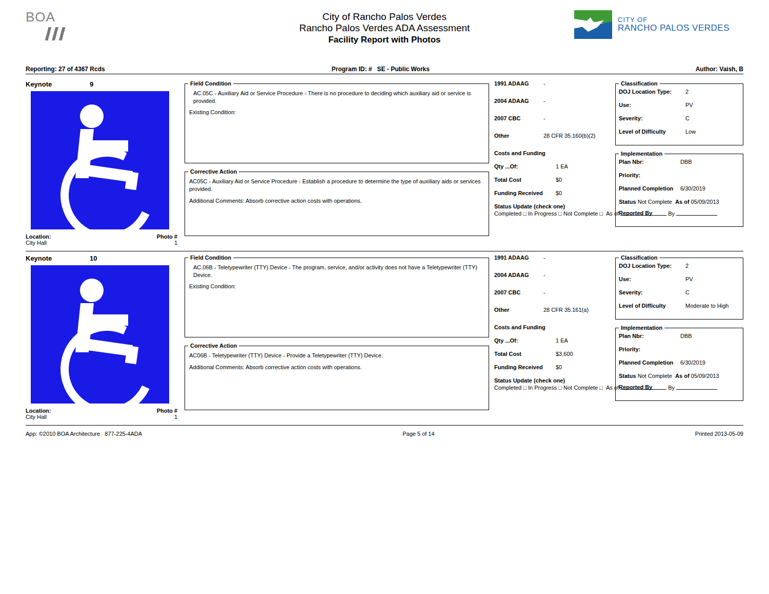BOA
City of Rancho Palos Verdes
Rancho Palos Verdes ADA Assessment
Facility Report with Photos
CITY OF
RANCHO PALOS VERDES
Reporting: 27 of 4367 Rcds
Program ID: # SE - Public Works
Author: Vaish, B
Keynote 9
Location: Photo #
City Hall 1
Field Condition
AC.05C - Auxiliary Aid or Service Procedure - There is no procedure to deciding which auxiliary aid or service is provided.
Existing Condition:
Corrective Action
AC05C - Auxiliary Aid or Service Procedure - Establish a procedure to determine the type of auxiliary aids or services provided.
Additional Comments: Absorb corrective action costs with operations.
1991 ADAAG-
2004 ADAAG-
2007 CBC-
Other 28 CFR 35.160(b)(2)
Costs and Funding
Qty ...Of: 1 EA
Total Cost$0
Funding Received$0
Status Update (check one)
Completed □ In Progress □ Not Complete □ As of By
Classification
DOJ Location Type: 2
Use: PV
Severity: C
Level of Difficulty Low
Implementation
Plan Nbr: DBB
Priority:
Planned Completion 6/30/2019
Status Not Complete As of 05/09/2013
Reported By
Keynote 10
Location: Photo #
City Hall 1
Field Condition
AC.06B - Teletypewriter (TTY) Device - The program, service, and/or activity does not have a Teletypewriter (TTY) Device.
Existing Condition:
Corrective Action
AC06B - Teletypewriter (TTY) Device - Provide a Teletypewriter (TTY) Device.
Additional Comments: Absorb corrective action costs with operations.
1991 ADAAG-
2004 ADAAG-
2007 CBC-
Other 28 CFR 35.161(a)
Costs and Funding
Qty ...Of: 1 EA
Total Cost$3,600
Funding Received$0
Status Update (check one)
Completed □ In Progress □ Not Complete □ As of By
Classification
DOJ Location Type: 2
Use: PV
Severity: C
Level of Difficulty Moderate to High
Implementation
Plan Nbr: DBB
Priority:
Planned Completion 6/30/2019
Status Not Complete As of 05/09/2013
Reported By
App: ©2010 BOA Architecture 877-225-4ADA
Page 5 of 14
Printed 2013-05-09